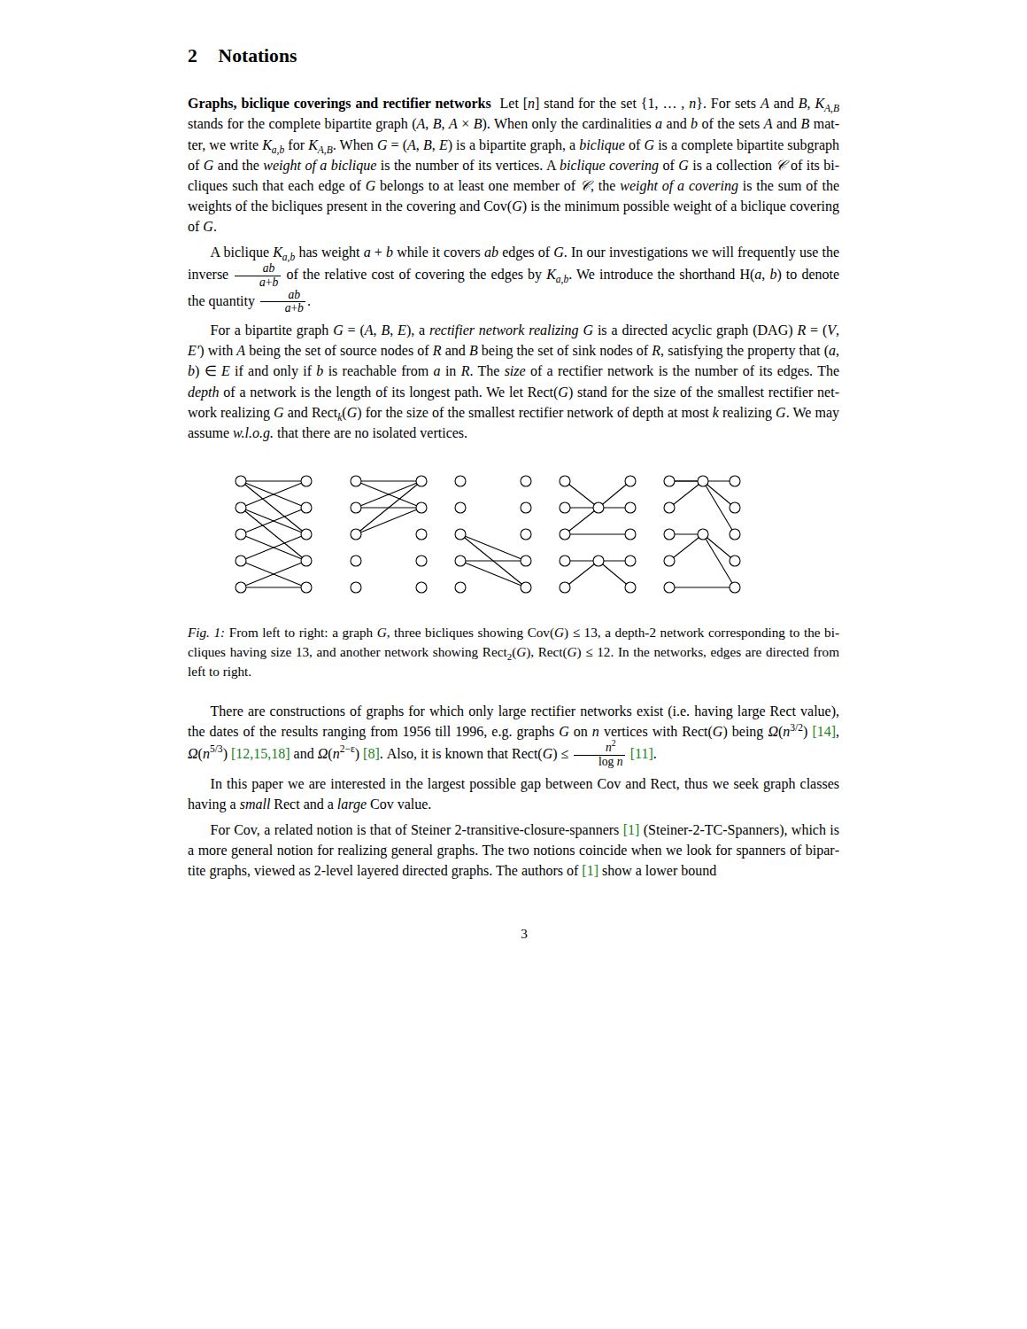2 Notations
Graphs, biclique coverings and rectifier networks Let [n] stand for the set {1, … , n}. For sets A and B, KA,B stands for the complete bipartite graph (A, B, A × B). When only the cardinalities a and b of the sets A and B matter, we write Ka,b for KA,B. When G = (A, B, E) is a bipartite graph, a biclique of G is a complete bipartite subgraph of G and the weight of a biclique is the number of its vertices. A biclique covering of G is a collection 𝒞 of its bicliques such that each edge of G belongs to at least one member of 𝒞, the weight of a covering is the sum of the weights of the bicliques present in the covering and Cov(G) is the minimum possible weight of a biclique covering of G.
A biclique Ka,b has weight a + b while it covers ab edges of G. In our investigations we will frequently use the inverse ab a+b of the relative cost of covering the edges by Ka,b. We introduce the shorthand H(a, b) to denote the quantity ab a+b.
For a bipartite graph G = (A, B, E), a rectifier network realizing G is a directed acyclic graph (DAG) R = (V, E′) with A being the set of source nodes of R and B being the set of sink nodes of R, satisfying the property that (a, b) ∈ E if and only if b is reachable from a in R. The size of a rectifier network is the number of its edges. The depth of a network is the length of its longest path. We let Rect(G) stand for the size of the smallest rectifier network realizing G and Rectk(G) for the size of the smallest rectifier network of depth at most k realizing G. We may assume w.l.o.g. that there are no isolated vertices.
Fig. 1: From left to right: a graph G, three bicliques showing Cov(G) ≤ 13, a depth-2 network corresponding to the bicliques having size 13, and another network showing Rect2(G), Rect(G) ≤ 12. In the networks, edges are directed from left to right.
There are constructions of graphs for which only large rectifier networks exist (i.e. having large Rect value), the dates of the results ranging from 1956 till 1996, e.g. graphs G on n vertices with Rect(G) being Ω(n3/2) [14], Ω(n5/3) [12,15,18] and Ω(n2−ε) [8]. Also, it is known that Rect(G) ≤ n2 log n [11].
In this paper we are interested in the largest possible gap between Cov and Rect, thus we seek graph classes having a small Rect and a large Cov value.
For Cov, a related notion is that of Steiner 2-transitive-closure-spanners [1] (Steiner-2-TC-Spanners), which is a more general notion for realizing general graphs. The two notions coincide when we look for spanners of bipartite graphs, viewed as 2-level layered directed graphs. The authors of [1] show a lower bound
3